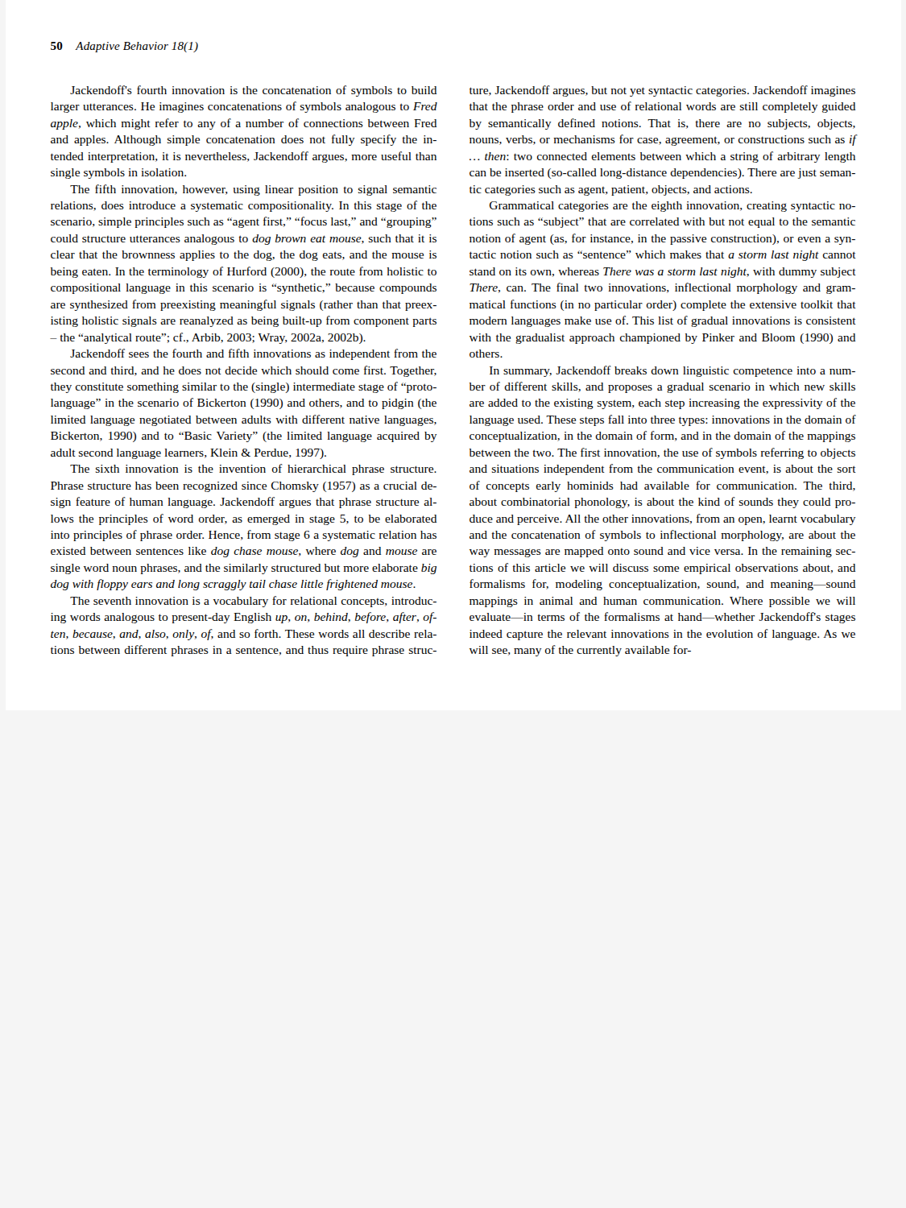50 Adaptive Behavior 18(1)
Jackendoff's fourth innovation is the concatenation of symbols to build larger utterances. He imagines concatenations of symbols analogous to Fred apple, which might refer to any of a number of connections between Fred and apples. Although simple concatenation does not fully specify the intended interpretation, it is nevertheless, Jackendoff argues, more useful than single symbols in isolation.
The fifth innovation, however, using linear position to signal semantic relations, does introduce a systematic compositionality. In this stage of the scenario, simple principles such as “agent first,” “focus last,” and “grouping” could structure utterances analogous to dog brown eat mouse, such that it is clear that the brownness applies to the dog, the dog eats, and the mouse is being eaten. In the terminology of Hurford (2000), the route from holistic to compositional language in this scenario is “synthetic,” because compounds are synthesized from preexisting meaningful signals (rather than that preexisting holistic signals are reanalyzed as being built-up from component parts – the “analytical route”; cf., Arbib, 2003; Wray, 2002a, 2002b).
Jackendoff sees the fourth and fifth innovations as independent from the second and third, and he does not decide which should come first. Together, they constitute something similar to the (single) intermediate stage of “protolanguage” in the scenario of Bickerton (1990) and others, and to pidgin (the limited language negotiated between adults with different native languages, Bickerton, 1990) and to “Basic Variety” (the limited language acquired by adult second language learners, Klein & Perdue, 1997).
The sixth innovation is the invention of hierarchical phrase structure. Phrase structure has been recognized since Chomsky (1957) as a crucial design feature of human language. Jackendoff argues that phrase structure allows the principles of word order, as emerged in stage 5, to be elaborated into principles of phrase order. Hence, from stage 6 a systematic relation has existed between sentences like dog chase mouse, where dog and mouse are single word noun phrases, and the similarly structured but more elaborate big dog with floppy ears and long scraggly tail chase little frightened mouse.
The seventh innovation is a vocabulary for relational concepts, introducing words analogous to present-day English up, on, behind, before, after, often, because, and, also, only, of, and so forth. These words all describe relations between different phrases in a sentence, and thus require phrase structure, Jackendoff argues, but not yet syntactic categories. Jackendoff imagines that the phrase order and use of relational words are still completely guided by semantically defined notions. That is, there are no subjects, objects, nouns, verbs, or mechanisms for case, agreement, or constructions such as if … then: two connected elements between which a string of arbitrary length can be inserted (so-called long-distance dependencies). There are just semantic categories such as agent, patient, objects, and actions.
Grammatical categories are the eighth innovation, creating syntactic notions such as “subject” that are correlated with but not equal to the semantic notion of agent (as, for instance, in the passive construction), or even a syntactic notion such as “sentence” which makes that a storm last night cannot stand on its own, whereas There was a storm last night, with dummy subject There, can. The final two innovations, inflectional morphology and grammatical functions (in no particular order) complete the extensive toolkit that modern languages make use of. This list of gradual innovations is consistent with the gradualist approach championed by Pinker and Bloom (1990) and others.
In summary, Jackendoff breaks down linguistic competence into a number of different skills, and proposes a gradual scenario in which new skills are added to the existing system, each step increasing the expressivity of the language used. These steps fall into three types: innovations in the domain of conceptualization, in the domain of form, and in the domain of the mappings between the two. The first innovation, the use of symbols referring to objects and situations independent from the communication event, is about the sort of concepts early hominids had available for communication. The third, about combinatorial phonology, is about the kind of sounds they could produce and perceive. All the other innovations, from an open, learnt vocabulary and the concatenation of symbols to inflectional morphology, are about the way messages are mapped onto sound and vice versa. In the remaining sections of this article we will discuss some empirical observations about, and formalisms for, modeling conceptualization, sound, and meaning—sound mappings in animal and human communication. Where possible we will evaluate—in terms of the formalisms at hand—whether Jackendoff's stages indeed capture the relevant innovations in the evolution of language. As we will see, many of the currently available for-